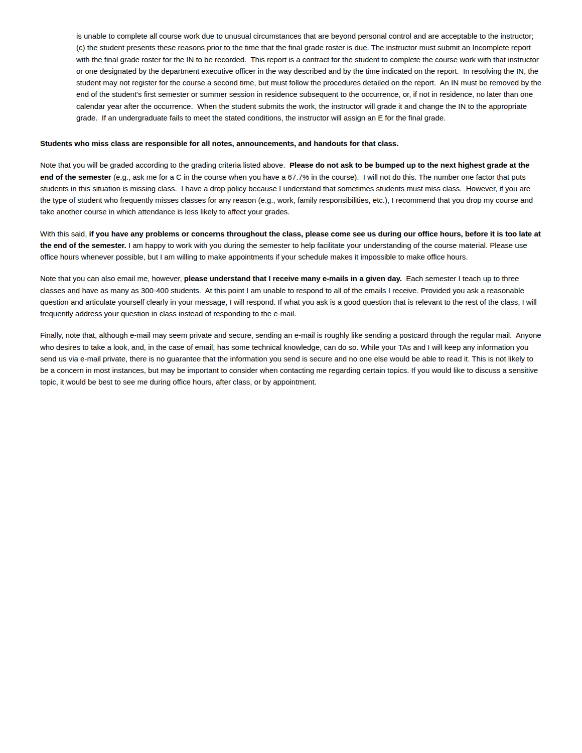is unable to complete all course work due to unusual circumstances that are beyond personal control and are acceptable to the instructor; (c) the student presents these reasons prior to the time that the final grade roster is due. The instructor must submit an Incomplete report with the final grade roster for the IN to be recorded. This report is a contract for the student to complete the course work with that instructor or one designated by the department executive officer in the way described and by the time indicated on the report. In resolving the IN, the student may not register for the course a second time, but must follow the procedures detailed on the report. An IN must be removed by the end of the student's first semester or summer session in residence subsequent to the occurrence, or, if not in residence, no later than one calendar year after the occurrence. When the student submits the work, the instructor will grade it and change the IN to the appropriate grade. If an undergraduate fails to meet the stated conditions, the instructor will assign an E for the final grade.
Students who miss class are responsible for all notes, announcements, and handouts for that class.
Note that you will be graded according to the grading criteria listed above. Please do not ask to be bumped up to the next highest grade at the end of the semester (e.g., ask me for a C in the course when you have a 67.7% in the course). I will not do this. The number one factor that puts students in this situation is missing class. I have a drop policy because I understand that sometimes students must miss class. However, if you are the type of student who frequently misses classes for any reason (e.g., work, family responsibilities, etc.), I recommend that you drop my course and take another course in which attendance is less likely to affect your grades.
With this said, if you have any problems or concerns throughout the class, please come see us during our office hours, before it is too late at the end of the semester. I am happy to work with you during the semester to help facilitate your understanding of the course material. Please use office hours whenever possible, but I am willing to make appointments if your schedule makes it impossible to make office hours.
Note that you can also email me, however, please understand that I receive many e-mails in a given day. Each semester I teach up to three classes and have as many as 300-400 students. At this point I am unable to respond to all of the emails I receive. Provided you ask a reasonable question and articulate yourself clearly in your message, I will respond. If what you ask is a good question that is relevant to the rest of the class, I will frequently address your question in class instead of responding to the e-mail.
Finally, note that, although e-mail may seem private and secure, sending an e-mail is roughly like sending a postcard through the regular mail. Anyone who desires to take a look, and, in the case of email, has some technical knowledge, can do so. While your TAs and I will keep any information you send us via e-mail private, there is no guarantee that the information you send is secure and no one else would be able to read it. This is not likely to be a concern in most instances, but may be important to consider when contacting me regarding certain topics. If you would like to discuss a sensitive topic, it would be best to see me during office hours, after class, or by appointment.